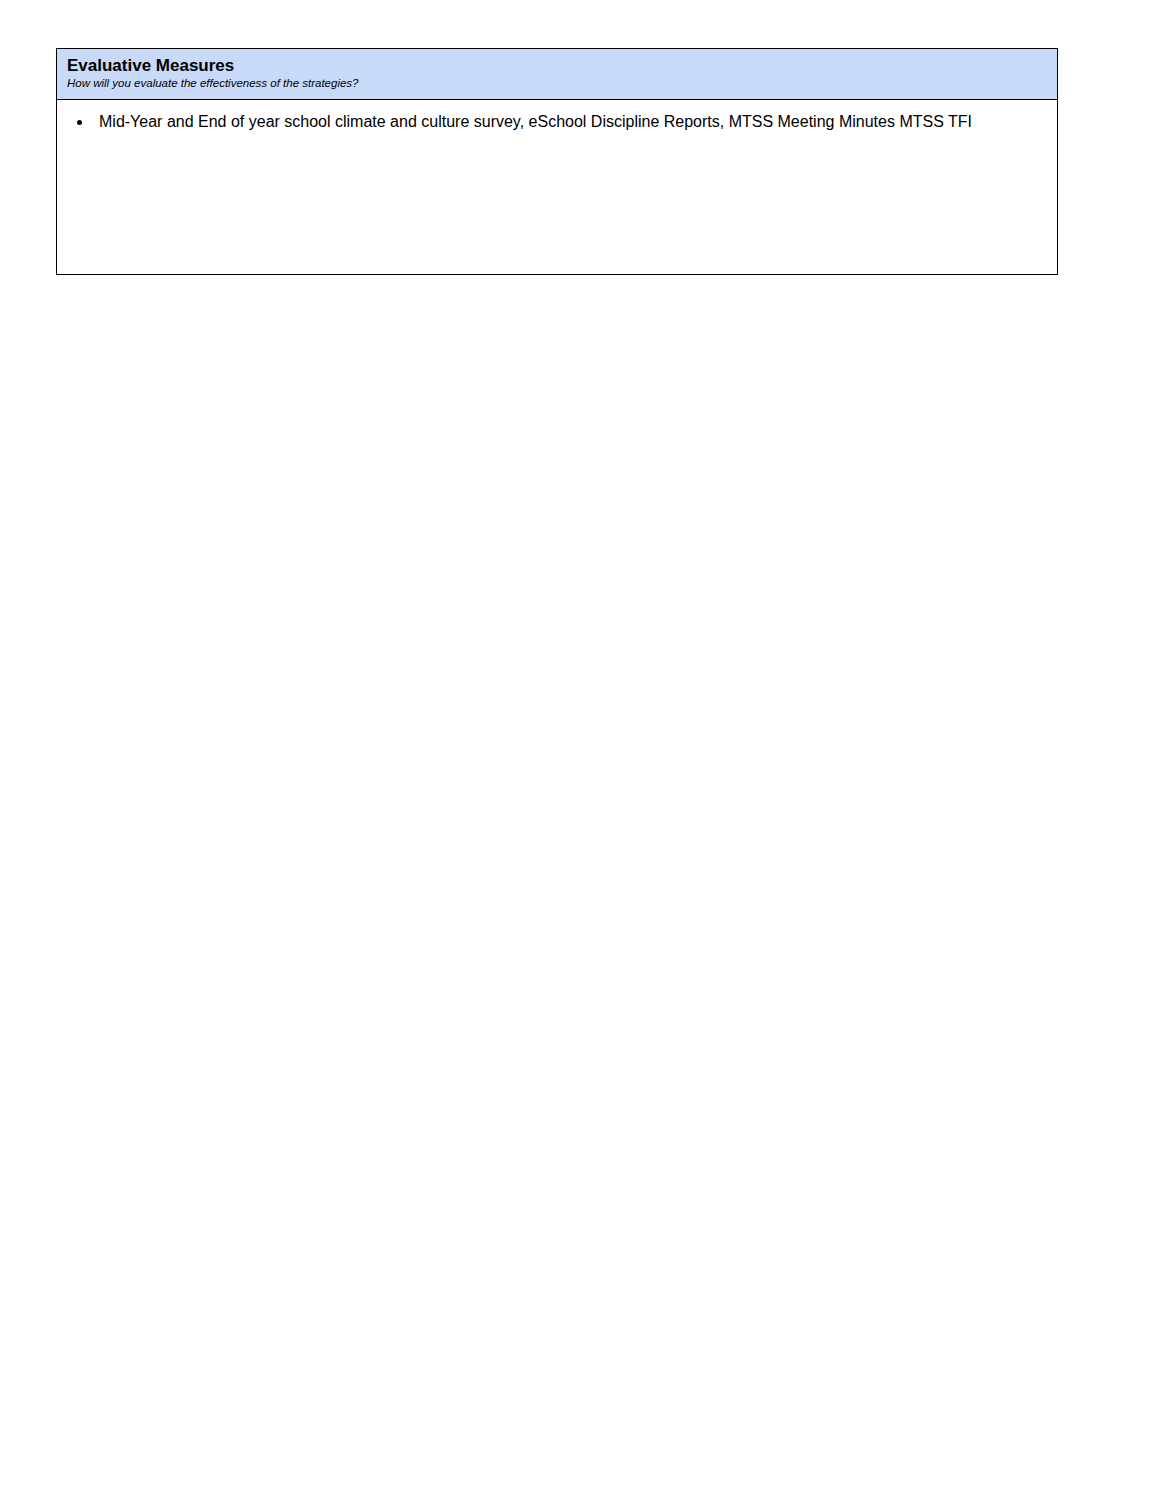Evaluative Measures
How will you evaluate the effectiveness of the strategies?
Mid-Year and End of year school climate and culture survey, eSchool Discipline Reports, MTSS Meeting Minutes MTSS TFI